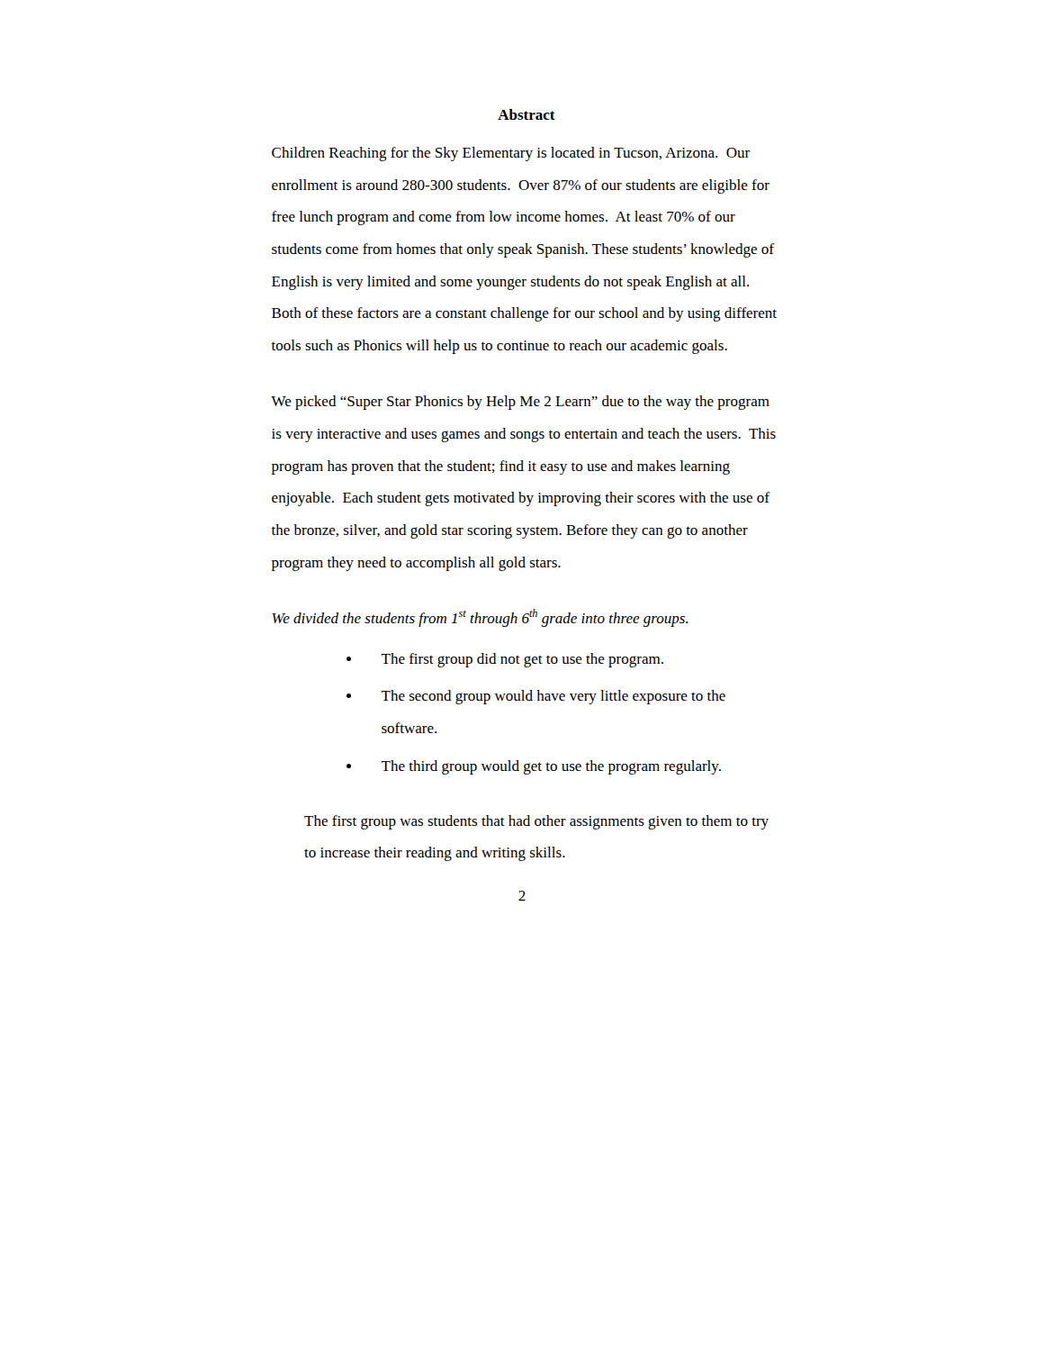Abstract
Children Reaching for the Sky Elementary is located in Tucson, Arizona. Our enrollment is around 280-300 students. Over 87% of our students are eligible for free lunch program and come from low income homes. At least 70% of our students come from homes that only speak Spanish. These students’ knowledge of English is very limited and some younger students do not speak English at all. Both of these factors are a constant challenge for our school and by using different tools such as Phonics will help us to continue to reach our academic goals.
We picked “Super Star Phonics by Help Me 2 Learn” due to the way the program is very interactive and uses games and songs to entertain and teach the users. This program has proven that the student; find it easy to use and makes learning enjoyable. Each student gets motivated by improving their scores with the use of the bronze, silver, and gold star scoring system. Before they can go to another program they need to accomplish all gold stars.
We divided the students from 1st through 6th grade into three groups.
The first group did not get to use the program.
The second group would have very little exposure to the software.
The third group would get to use the program regularly.
The first group was students that had other assignments given to them to try to increase their reading and writing skills.
2